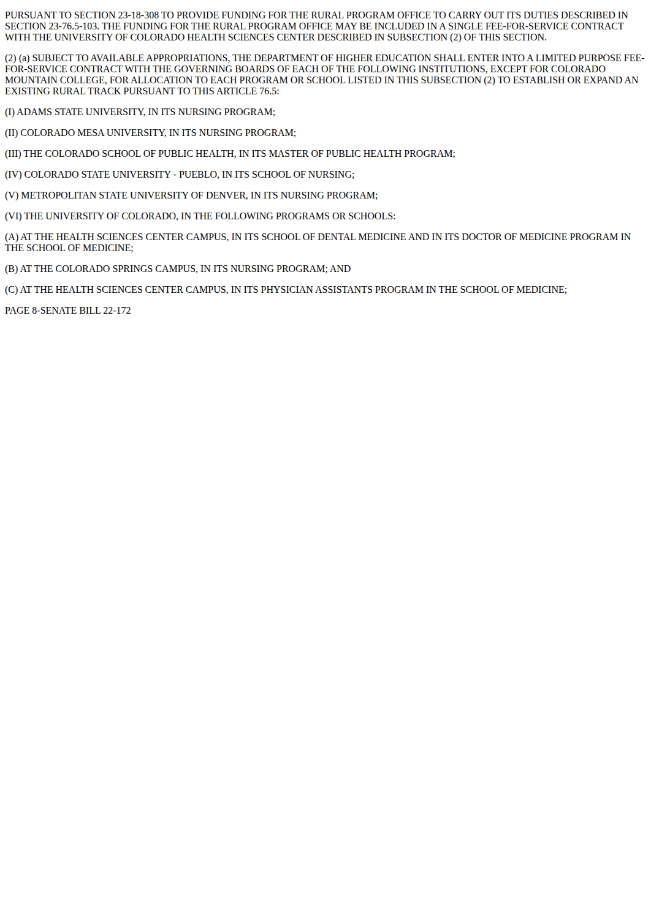PURSUANT TO SECTION 23-18-308 TO PROVIDE FUNDING FOR THE RURAL PROGRAM OFFICE TO CARRY OUT ITS DUTIES DESCRIBED IN SECTION 23-76.5-103. THE FUNDING FOR THE RURAL PROGRAM OFFICE MAY BE INCLUDED IN A SINGLE FEE-FOR-SERVICE CONTRACT WITH THE UNIVERSITY OF COLORADO HEALTH SCIENCES CENTER DESCRIBED IN SUBSECTION (2) OF THIS SECTION.
(2) (a) SUBJECT TO AVAILABLE APPROPRIATIONS, THE DEPARTMENT OF HIGHER EDUCATION SHALL ENTER INTO A LIMITED PURPOSE FEE-FOR-SERVICE CONTRACT WITH THE GOVERNING BOARDS OF EACH OF THE FOLLOWING INSTITUTIONS, EXCEPT FOR COLORADO MOUNTAIN COLLEGE, FOR ALLOCATION TO EACH PROGRAM OR SCHOOL LISTED IN THIS SUBSECTION (2) TO ESTABLISH OR EXPAND AN EXISTING RURAL TRACK PURSUANT TO THIS ARTICLE 76.5:
(I) ADAMS STATE UNIVERSITY, IN ITS NURSING PROGRAM;
(II) COLORADO MESA UNIVERSITY, IN ITS NURSING PROGRAM;
(III) THE COLORADO SCHOOL OF PUBLIC HEALTH, IN ITS MASTER OF PUBLIC HEALTH PROGRAM;
(IV) COLORADO STATE UNIVERSITY - PUEBLO, IN ITS SCHOOL OF NURSING;
(V) METROPOLITAN STATE UNIVERSITY OF DENVER, IN ITS NURSING PROGRAM;
(VI) THE UNIVERSITY OF COLORADO, IN THE FOLLOWING PROGRAMS OR SCHOOLS:
(A) AT THE HEALTH SCIENCES CENTER CAMPUS, IN ITS SCHOOL OF DENTAL MEDICINE AND IN ITS DOCTOR OF MEDICINE PROGRAM IN THE SCHOOL OF MEDICINE;
(B) AT THE COLORADO SPRINGS CAMPUS, IN ITS NURSING PROGRAM; AND
(C) AT THE HEALTH SCIENCES CENTER CAMPUS, IN ITS PHYSICIAN ASSISTANTS PROGRAM IN THE SCHOOL OF MEDICINE;
PAGE 8-SENATE BILL 22-172